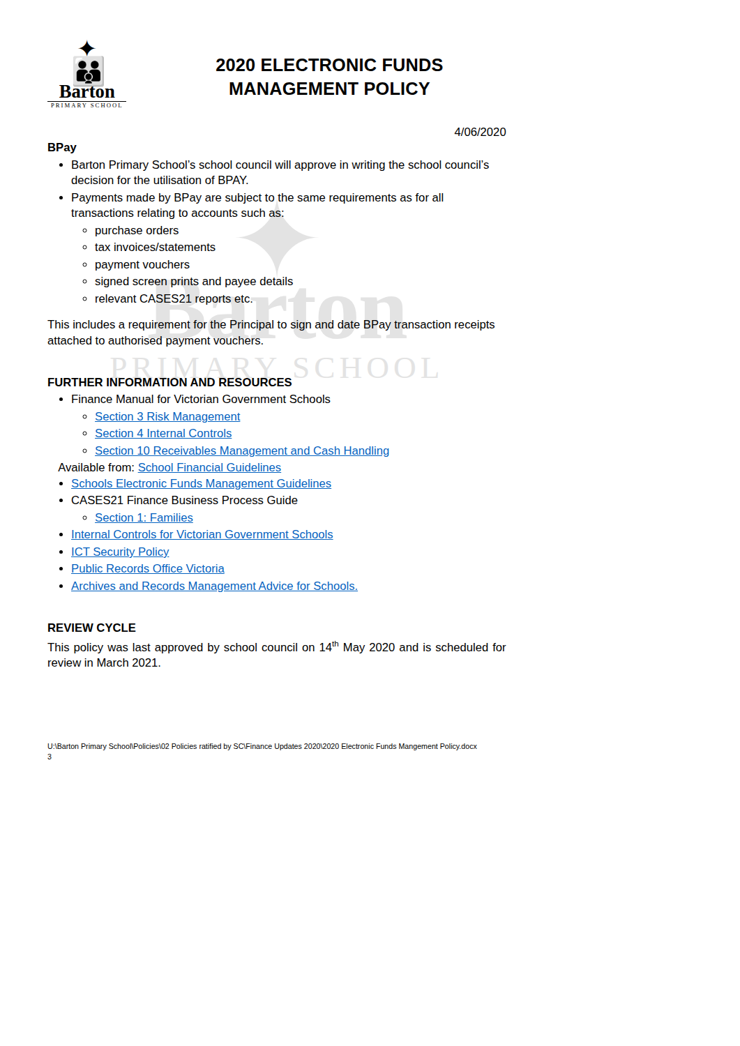✦ Barton PRIMARY SCHOOL
✦ 👪 Barton PRIMARY SCHOOL
2020 ELECTRONIC FUNDS MANAGEMENT POLICY
4/06/2020
BPay
Barton Primary School’s school council will approve in writing the school council’s decision for the utilisation of BPAY.
Payments made by BPay are subject to the same requirements as for all transactions relating to accounts such as:
purchase orders
tax invoices/statements
payment vouchers
signed screen prints and payee details
relevant CASES21 reports etc.
This includes a requirement for the Principal to sign and date BPay transaction receipts attached to authorised payment vouchers.
FURTHER INFORMATION AND RESOURCES
Finance Manual for Victorian Government Schools
Section 3 Risk Management
Section 4 Internal Controls
Section 10 Receivables Management and Cash Handling
Available from: School Financial Guidelines
Schools Electronic Funds Management Guidelines
CASES21 Finance Business Process Guide
Section 1: Families
Internal Controls for Victorian Government Schools
ICT Security Policy
Public Records Office Victoria
Archives and Records Management Advice for Schools.
REVIEW CYCLE
This policy was last approved by school council on 14th May 2020 and is scheduled for review in March 2021.
U:\Barton Primary School\Policies\02 Policies ratified by SC\Finance Updates 2020\2020 Electronic Funds Mangement Policy.docx 3